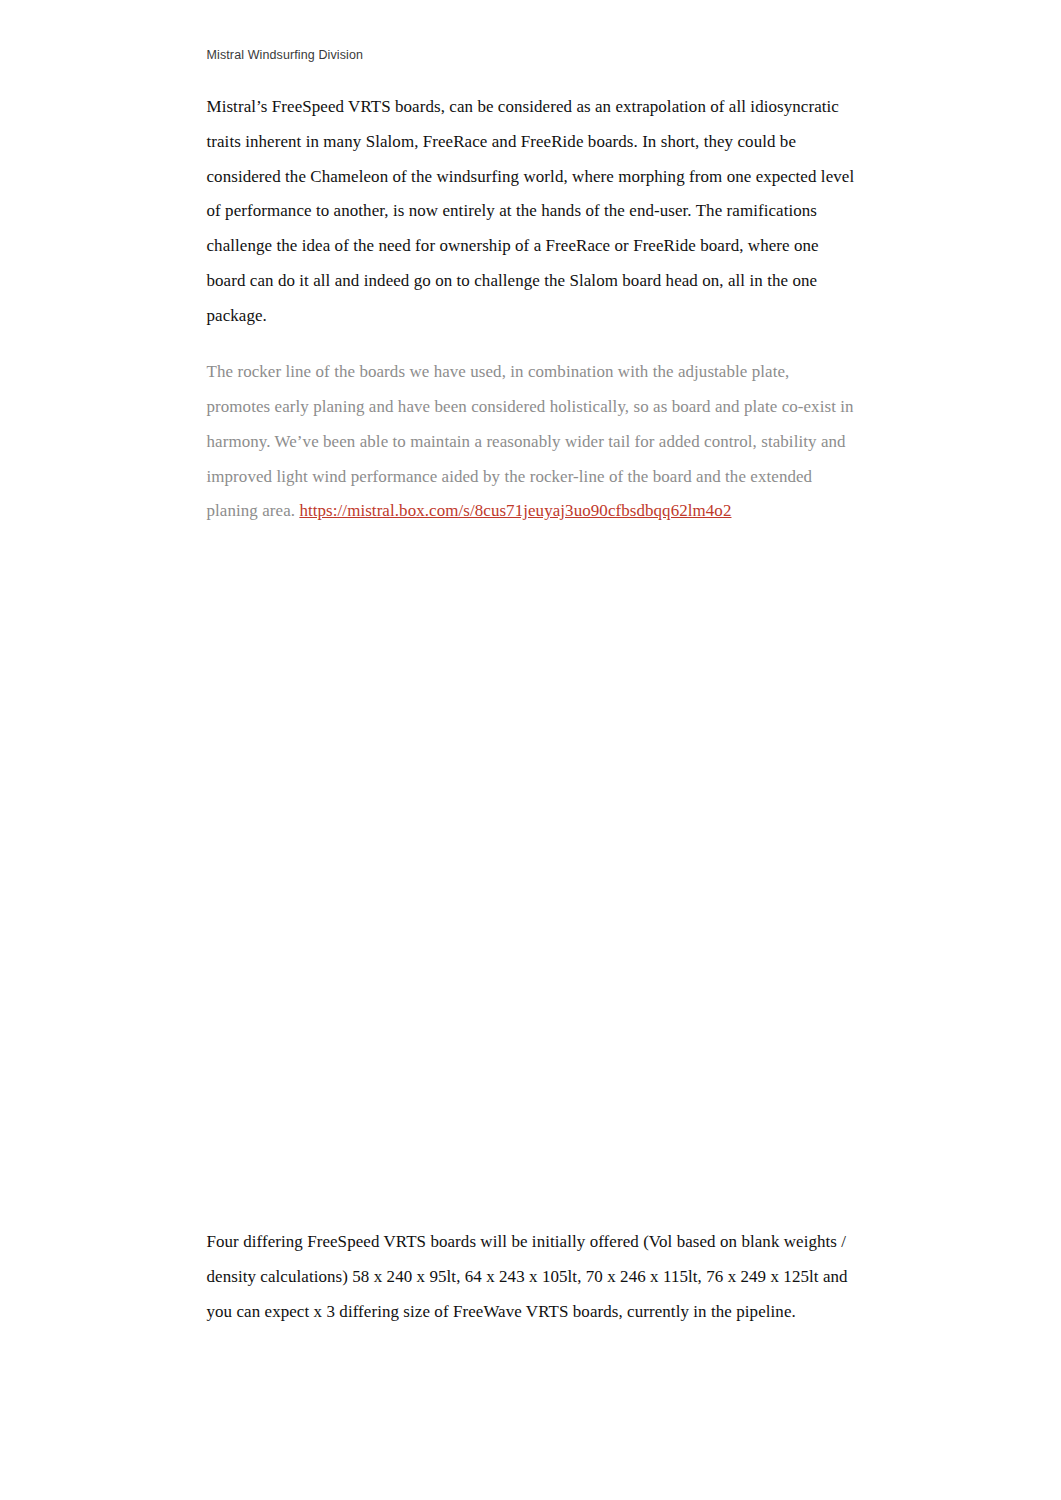Mistral Windsurfing Division
Mistral’s FreeSpeed VRTS boards, can be considered as an extrapolation of all idiosyncratic traits inherent in many Slalom, FreeRace and FreeRide boards. In short, they could be considered the Chameleon of the windsurfing world, where morphing from one expected level of performance to another, is now entirely at the hands of the end-user. The ramifications challenge the idea of the need for ownership of a FreeRace or FreeRide board, where one board can do it all and indeed go on to challenge the Slalom board head on, all in the one package.
The rocker line of the boards we have used, in combination with the adjustable plate, promotes early planing and have been considered holistically, so as board and plate co-exist in harmony. We’ve been able to maintain a reasonably wider tail for added control, stability and improved light wind performance aided by the rocker-line of the board and the extended planing area. https://mistral.box.com/s/8cus71jeuyaj3uo90cfbsdbqq62lm4o2
Four differing FreeSpeed VRTS boards will be initially offered (Vol based on blank weights / density calculations) 58 x 240 x 95lt, 64 x 243 x 105lt, 70 x 246 x 115lt, 76 x 249 x 125lt and you can expect x 3 differing size of FreeWave VRTS boards, currently in the pipeline.